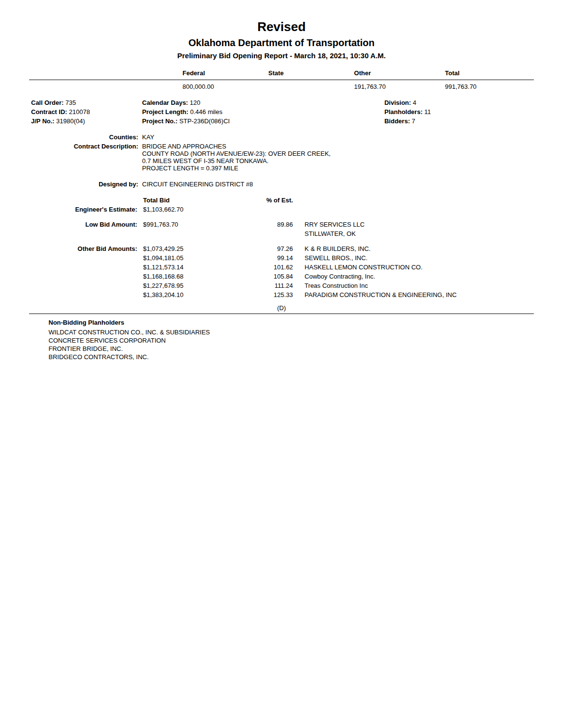Revised
Oklahoma Department of Transportation
Preliminary Bid Opening Report - March 18, 2021, 10:30 A.M.
| | Federal | State | Other | Total |
| | 800,000.00 | | 191,763.70 | 991,763.70 |
| Call Order: 735 | Calendar Days: 120 | | Division: 4 |
| Contract ID: 210078 | Project Length: 0.446 miles | | Planholders: 11 |
| J/P No.: 31980(04) | Project No.: STP-236D(086)CI | | Bidders: 7 |
| Counties: | KAY |
| Contract Description: | BRIDGE AND APPROACHES COUNTY ROAD (NORTH AVENUE/EW-23): OVER DEER CREEK, 0.7 MILES WEST OF I-35 NEAR TONKAWA. PROJECT LENGTH = 0.397 MILE |
| Designed by: | CIRCUIT ENGINEERING DISTRICT #8 |
| | Total Bid | % of Est. | |
| Engineer's Estimate: | $1,103,662.70 | | |
| Low Bid Amount: | $991,763.70 | 89.86 | RRY SERVICES LLC |
| | | | STILLWATER, OK |
| Other Bid Amounts: | $1,073,429.25 | 97.26 | K & R BUILDERS, INC. |
| | $1,094,181.05 | 99.14 | SEWELL BROS., INC. |
| | $1,121,573.14 | 101.62 | HASKELL LEMON CONSTRUCTION CO. |
| | $1,168,168.68 | 105.84 | Cowboy Contracting, Inc. |
| | $1,227,678.95 | 111.24 | Treas Construction Inc |
| | $1,383,204.10 | 125.33 | PARADIGM CONSTRUCTION & ENGINEERING, INC |
(D)
Non-Bidding Planholders
WILDCAT CONSTRUCTION CO., INC. & SUBSIDIARIES
CONCRETE SERVICES CORPORATION
FRONTIER BRIDGE, INC.
BRIDGECO CONTRACTORS, INC.